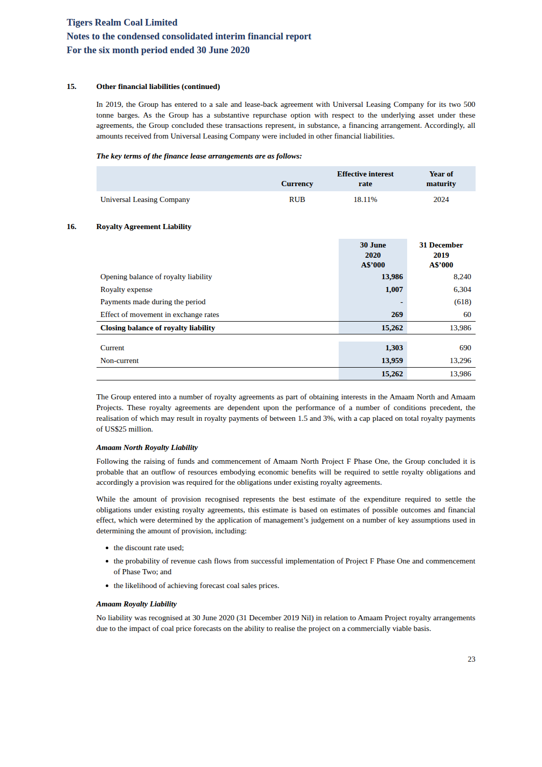Tigers Realm Coal Limited
Notes to the condensed consolidated interim financial report
For the six month period ended 30 June 2020
15. Other financial liabilities (continued)
In 2019, the Group has entered to a sale and lease-back agreement with Universal Leasing Company for its two 500 tonne barges. As the Group has a substantive repurchase option with respect to the underlying asset under these agreements, the Group concluded these transactions represent, in substance, a financing arrangement. Accordingly, all amounts received from Universal Leasing Company were included in other financial liabilities.
The key terms of the finance lease arrangements are as follows:
| | Currency | Effective interest rate | Year of maturity |
| --- | --- | --- | --- |
| Universal Leasing Company | RUB | 18.11% | 2024 |
16. Royalty Agreement Liability
| | 30 June 2020 A$’000 | 31 December 2019 A$’000 |
| --- | --- | --- |
| Opening balance of royalty liability | 13,986 | 8,240 |
| Royalty expense | 1,007 | 6,304 |
| Payments made during the period | - | (618) |
| Effect of movement in exchange rates | 269 | 60 |
| Closing balance of royalty liability | 15,262 | 13,986 |
| Current | 1,303 | 690 |
| Non-current | 13,959 | 13,296 |
| | 15,262 | 13,986 |
The Group entered into a number of royalty agreements as part of obtaining interests in the Amaam North and Amaam Projects. These royalty agreements are dependent upon the performance of a number of conditions precedent, the realisation of which may result in royalty payments of between 1.5 and 3%, with a cap placed on total royalty payments of US$25 million.
Amaam North Royalty Liability
Following the raising of funds and commencement of Amaam North Project F Phase One, the Group concluded it is probable that an outflow of resources embodying economic benefits will be required to settle royalty obligations and accordingly a provision was required for the obligations under existing royalty agreements.
While the amount of provision recognised represents the best estimate of the expenditure required to settle the obligations under existing royalty agreements, this estimate is based on estimates of possible outcomes and financial effect, which were determined by the application of management’s judgement on a number of key assumptions used in determining the amount of provision, including:
the discount rate used;
the probability of revenue cash flows from successful implementation of Project F Phase One and commencement of Phase Two; and
the likelihood of achieving forecast coal sales prices.
Amaam Royalty Liability
No liability was recognised at 30 June 2020 (31 December 2019 Nil) in relation to Amaam Project royalty arrangements due to the impact of coal price forecasts on the ability to realise the project on a commercially viable basis.
23